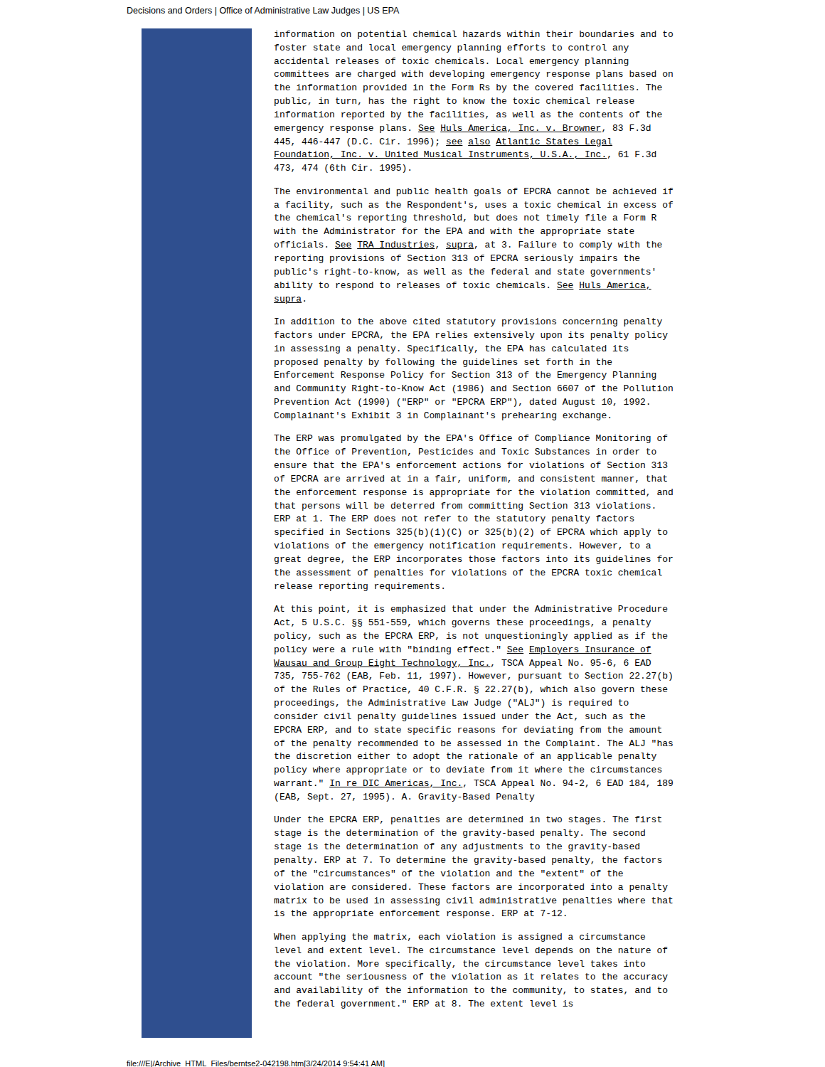Decisions and Orders | Office of Administrative Law Judges | US EPA
information on potential chemical hazards within their boundaries and to foster state and local emergency planning efforts to control any accidental releases of toxic chemicals. Local emergency planning committees are charged with developing emergency response plans based on the information provided in the Form Rs by the covered facilities. The public, in turn, has the right to know the toxic chemical release information reported by the facilities, as well as the contents of the emergency response plans. See Huls America, Inc. v. Browner, 83 F.3d 445, 446-447 (D.C. Cir. 1996); see also Atlantic States Legal Foundation, Inc. v. United Musical Instruments, U.S.A., Inc., 61 F.3d 473, 474 (6th Cir. 1995).
The environmental and public health goals of EPCRA cannot be achieved if a facility, such as the Respondent's, uses a toxic chemical in excess of the chemical's reporting threshold, but does not timely file a Form R with the Administrator for the EPA and with the appropriate state officials. See TRA Industries, supra, at 3. Failure to comply with the reporting provisions of Section 313 of EPCRA seriously impairs the public's right-to-know, as well as the federal and state governments' ability to respond to releases of toxic chemicals. See Huls America, supra.
In addition to the above cited statutory provisions concerning penalty factors under EPCRA, the EPA relies extensively upon its penalty policy in assessing a penalty. Specifically, the EPA has calculated its proposed penalty by following the guidelines set forth in the Enforcement Response Policy for Section 313 of the Emergency Planning and Community Right-to-Know Act (1986) and Section 6607 of the Pollution Prevention Act (1990) ("ERP" or "EPCRA ERP"), dated August 10, 1992. Complainant's Exhibit 3 in Complainant's prehearing exchange.
The ERP was promulgated by the EPA's Office of Compliance Monitoring of the Office of Prevention, Pesticides and Toxic Substances in order to ensure that the EPA's enforcement actions for violations of Section 313 of EPCRA are arrived at in a fair, uniform, and consistent manner, that the enforcement response is appropriate for the violation committed, and that persons will be deterred from committing Section 313 violations. ERP at 1. The ERP does not refer to the statutory penalty factors specified in Sections 325(b)(1)(C) or 325(b)(2) of EPCRA which apply to violations of the emergency notification requirements. However, to a great degree, the ERP incorporates those factors into its guidelines for the assessment of penalties for violations of the EPCRA toxic chemical release reporting requirements.
At this point, it is emphasized that under the Administrative Procedure Act, 5 U.S.C. §§ 551-559, which governs these proceedings, a penalty policy, such as the EPCRA ERP, is not unquestioningly applied as if the policy were a rule with "binding effect." See Employers Insurance of Wausau and Group Eight Technology, Inc., TSCA Appeal No. 95-6, 6 EAD 735, 755-762 (EAB, Feb. 11, 1997). However, pursuant to Section 22.27(b) of the Rules of Practice, 40 C.F.R. § 22.27(b), which also govern these proceedings, the Administrative Law Judge ("ALJ") is required to consider civil penalty guidelines issued under the Act, such as the EPCRA ERP, and to state specific reasons for deviating from the amount of the penalty recommended to be assessed in the Complaint. The ALJ "has the discretion either to adopt the rationale of an applicable penalty policy where appropriate or to deviate from it where the circumstances warrant." In re DIC Americas, Inc., TSCA Appeal No. 94-2, 6 EAD 184, 189 (EAB, Sept. 27, 1995). A. Gravity-Based Penalty
Under the EPCRA ERP, penalties are determined in two stages. The first stage is the determination of the gravity-based penalty. The second stage is the determination of any adjustments to the gravity-based penalty. ERP at 7. To determine the gravity-based penalty, the factors of the "circumstances" of the violation and the "extent" of the violation are considered. These factors are incorporated into a penalty matrix to be used in assessing civil administrative penalties where that is the appropriate enforcement response. ERP at 7-12.
When applying the matrix, each violation is assigned a circumstance level and extent level. The circumstance level depends on the nature of the violation. More specifically, the circumstance level takes into account "the seriousness of the violation as it relates to the accuracy and availability of the information to the community, to states, and to the federal government." ERP at 8. The extent level is
file:///E|/Archive_HTML_Files/berntse2-042198.htm[3/24/2014 9:54:41 AM]